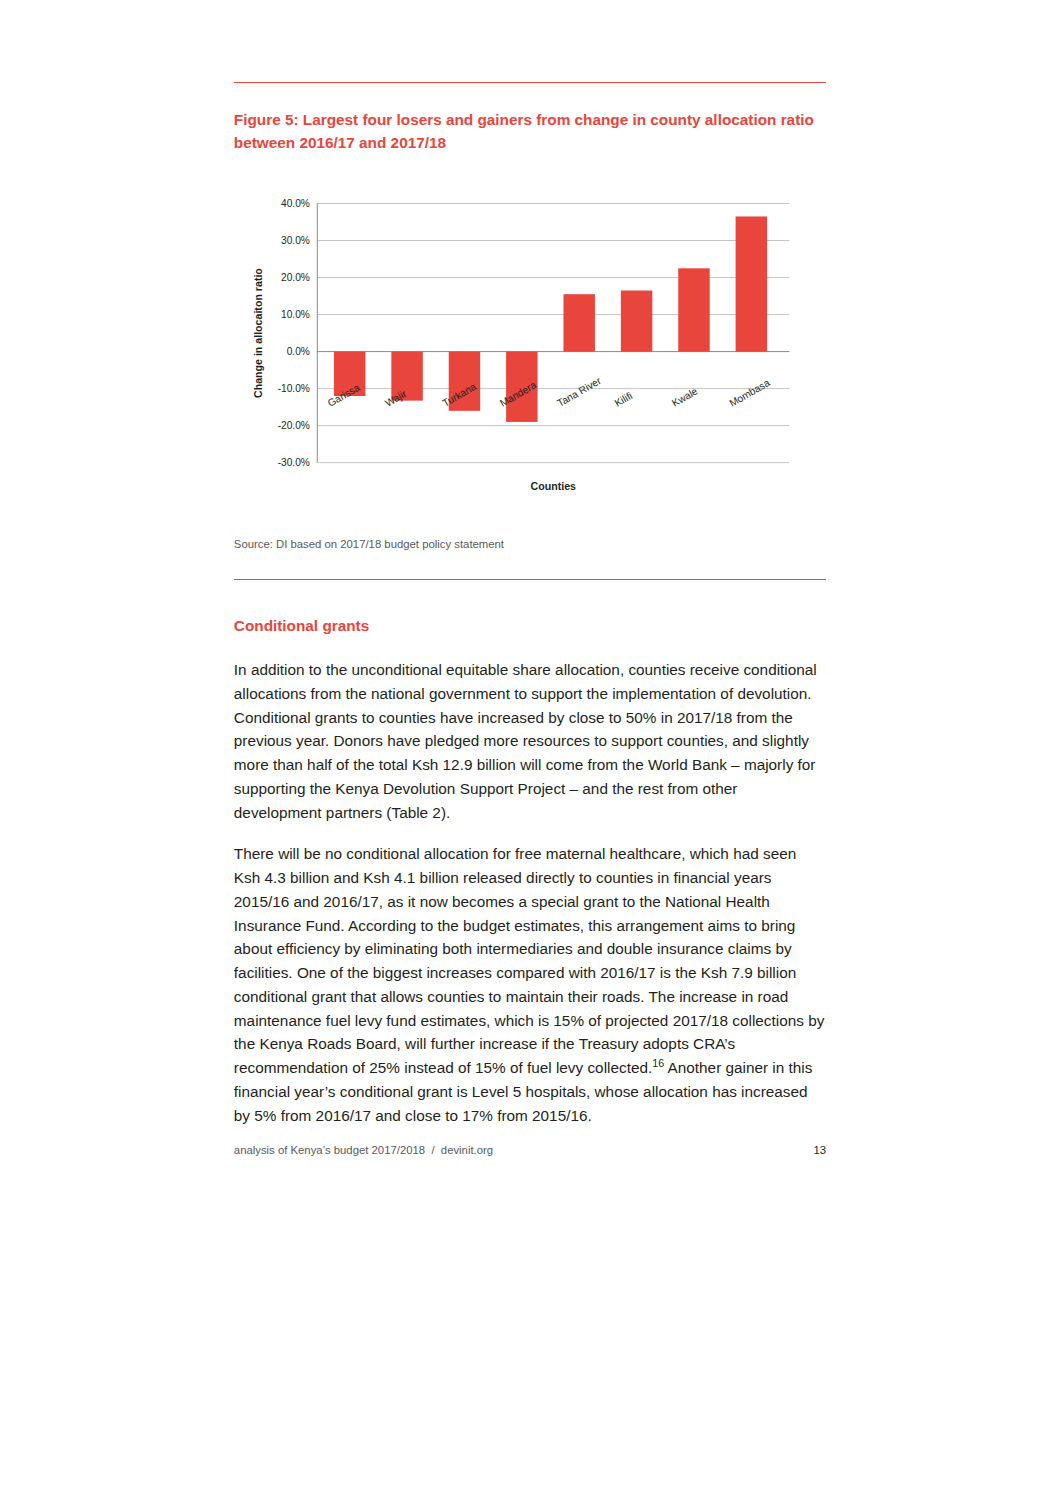Figure 5: Largest four losers and gainers from change in county allocation ratio between 2016/17 and 2017/18
40.0% 30.0% 20.0% 10.0% 0.0% -10.0% -20.0% -30.0% Garissa Wajir Turkana Mandera Tana River Kilifi Kwale Mombasa Counties Change in allocaiton ratio
Source: DI based on 2017/18 budget policy statement
Conditional grants
In addition to the unconditional equitable share allocation, counties receive conditional allocations from the national government to support the implementation of devolution. Conditional grants to counties have increased by close to 50% in 2017/18 from the previous year. Donors have pledged more resources to support counties, and slightly more than half of the total Ksh 12.9 billion will come from the World Bank – majorly for supporting the Kenya Devolution Support Project – and the rest from other development partners (Table 2).
There will be no conditional allocation for free maternal healthcare, which had seen Ksh 4.3 billion and Ksh 4.1 billion released directly to counties in financial years 2015/16 and 2016/17, as it now becomes a special grant to the National Health Insurance Fund. According to the budget estimates, this arrangement aims to bring about efficiency by eliminating both intermediaries and double insurance claims by facilities. One of the biggest increases compared with 2016/17 is the Ksh 7.9 billion conditional grant that allows counties to maintain their roads. The increase in road maintenance fuel levy fund estimates, which is 15% of projected 2017/18 collections by the Kenya Roads Board, will further increase if the Treasury adopts CRA’s recommendation of 25% instead of 15% of fuel levy collected.16 Another gainer in this financial year’s conditional grant is Level 5 hospitals, whose allocation has increased by 5% from 2016/17 and close to 17% from 2015/16.
analysis of Kenya’s budget 2017/2018 / devinit.org 13